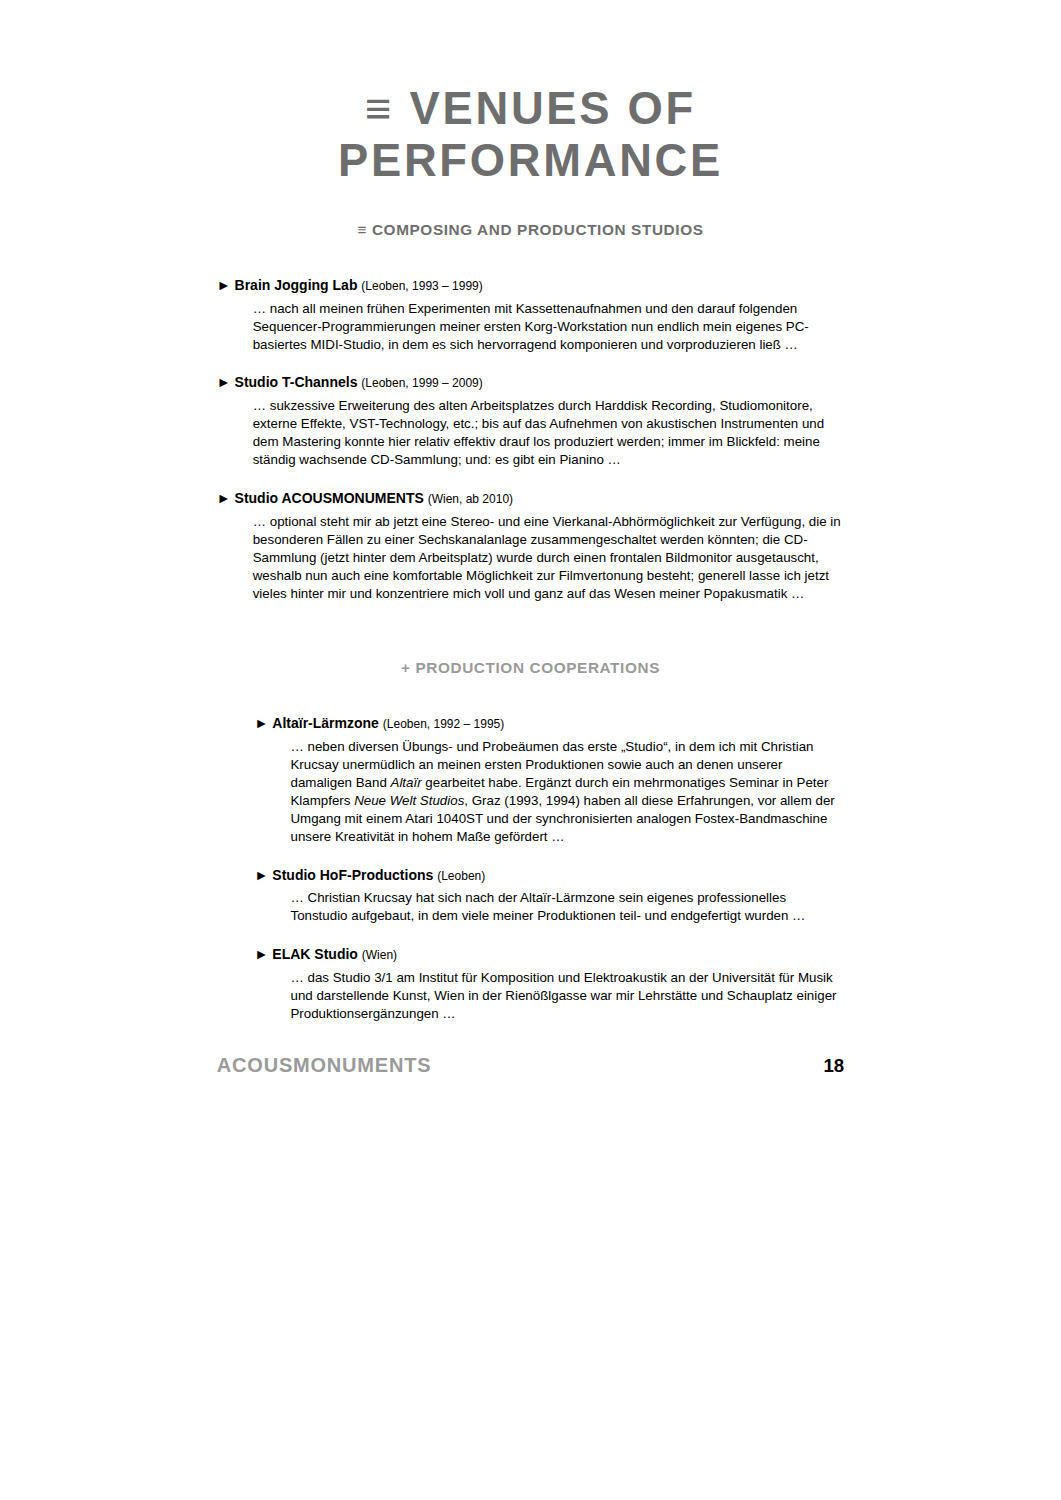≡ Venues of Performance
≡ COMPOSING AND PRODUCTION STUDIOS
► Brain Jogging Lab (Leoben, 1993 – 1999)
… nach all meinen frühen Experimenten mit Kassettenaufnahmen und den darauf folgenden Sequencer-Programmierungen meiner ersten Korg-Workstation nun endlich mein eigenes PC-basiertes MIDI-Studio, in dem es sich hervorragend komponieren und vorproduzieren ließ …
► Studio T-Channels (Leoben, 1999 – 2009)
… sukzessive Erweiterung des alten Arbeitsplatzes durch Harddisk Recording, Studiomonitore, externe Effekte, VST-Technology, etc.; bis auf das Aufnehmen von akustischen Instrumenten und dem Mastering konnte hier relativ effektiv drauf los produziert werden; immer im Blickfeld: meine ständig wachsende CD-Sammlung; und: es gibt ein Pianino …
► Studio ACOUSMONUMENTS (Wien, ab 2010)
… optional steht mir ab jetzt eine Stereo- und eine Vierkanal-Abhörmöglichkeit zur Verfügung, die in besonderen Fällen zu einer Sechskanalanlage zusammengeschaltet werden könnten; die CD-Sammlung (jetzt hinter dem Arbeitsplatz) wurde durch einen frontalen Bildmonitor ausgetauscht, weshalb nun auch eine komfortable Möglichkeit zur Filmvertonung besteht; generell lasse ich jetzt vieles hinter mir und konzentriere mich voll und ganz auf das Wesen meiner Popakusmatik …
+ PRODUCTION COOPERATIONS
► Altaïr-Lärmzone (Leoben, 1992 – 1995)
… neben diversen Übungs- und Probeäumen das erste „Studio“, in dem ich mit Christian Krucsay unermüdlich an meinen ersten Produktionen sowie auch an denen unserer damaligen Band Altaïr gearbeitet habe. Ergänzt durch ein mehrmonatiges Seminar in Peter Klampfers Neue Welt Studios, Graz (1993, 1994) haben all diese Erfahrungen, vor allem der Umgang mit einem Atari 1040ST und der synchronisierten analogen Fostex-Bandmaschine unsere Kreativität in hohem Maße gefördert …
► Studio HoF-Productions (Leoben)
… Christian Krucsay hat sich nach der Altaïr-Lärmzone sein eigenes professionelles Tonstudio aufgebaut, in dem viele meiner Produktionen teil- und endgefertigt wurden …
► ELAK Studio (Wien)
… das Studio 3/1 am Institut für Komposition und Elektroakustik an der Universität für Musik und darstellende Kunst, Wien in der Rienößlgasse war mir Lehrstätte und Schauplatz einiger Produktionsergänzungen …
ACOUSMONUMENTS
18